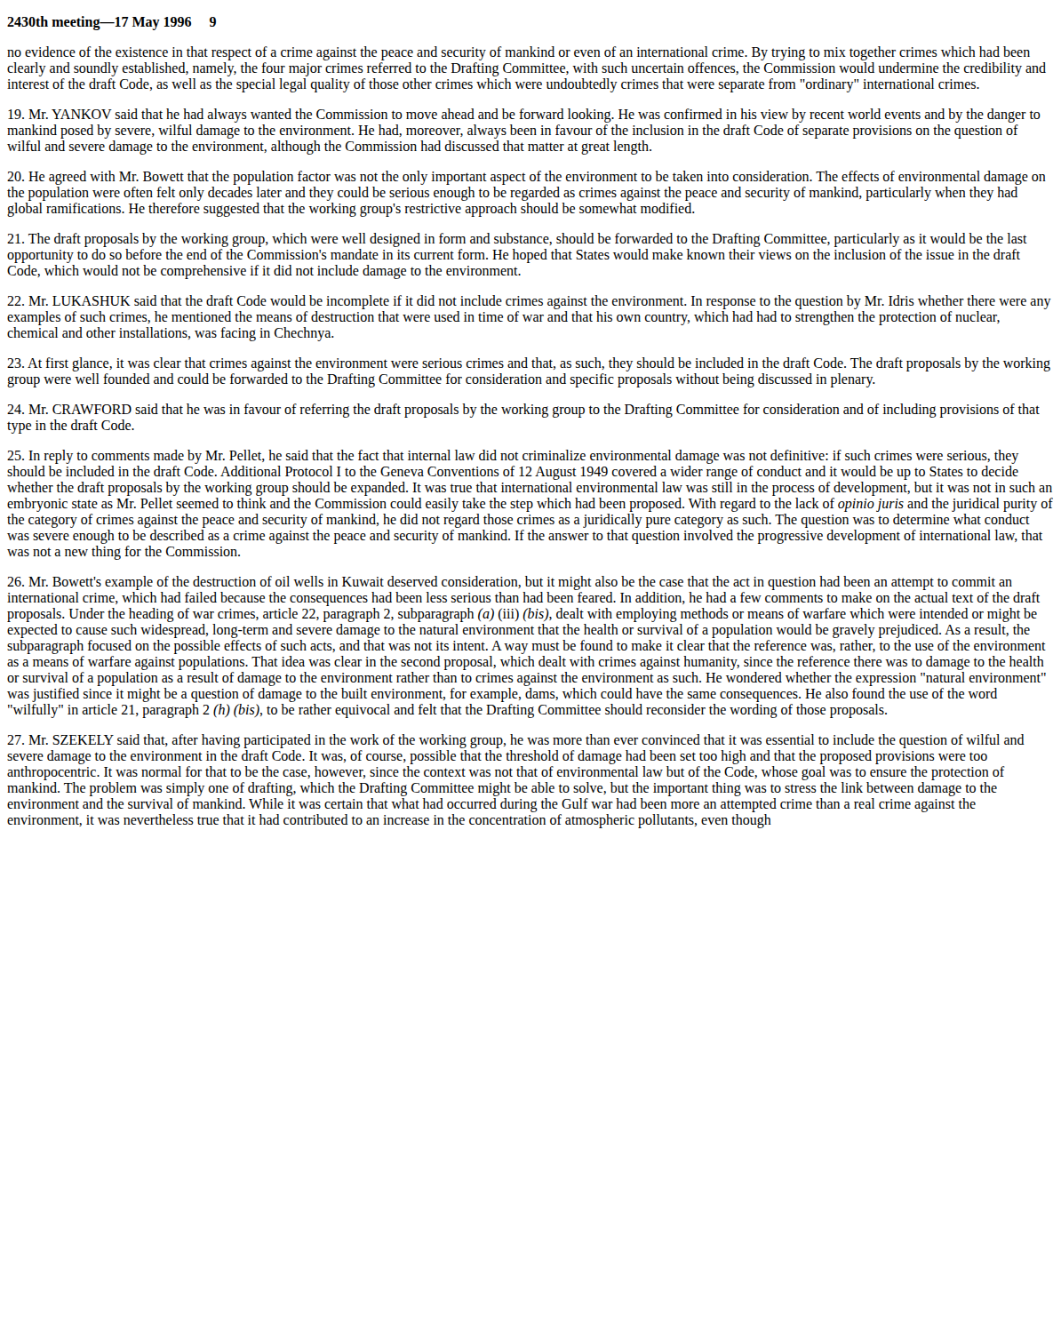2430th meeting—17 May 1996 9
no evidence of the existence in that respect of a crime against the peace and security of mankind or even of an international crime. By trying to mix together crimes which had been clearly and soundly established, namely, the four major crimes referred to the Drafting Committee, with such uncertain offences, the Commission would undermine the credibility and interest of the draft Code, as well as the special legal quality of those other crimes which were undoubtedly crimes that were separate from "ordinary" international crimes.
19. Mr. YANKOV said that he had always wanted the Commission to move ahead and be forward looking. He was confirmed in his view by recent world events and by the danger to mankind posed by severe, wilful damage to the environment. He had, moreover, always been in favour of the inclusion in the draft Code of separate provisions on the question of wilful and severe damage to the environment, although the Commission had discussed that matter at great length.
20. He agreed with Mr. Bowett that the population factor was not the only important aspect of the environment to be taken into consideration. The effects of environmental damage on the population were often felt only decades later and they could be serious enough to be regarded as crimes against the peace and security of mankind, particularly when they had global ramifications. He therefore suggested that the working group's restrictive approach should be somewhat modified.
21. The draft proposals by the working group, which were well designed in form and substance, should be forwarded to the Drafting Committee, particularly as it would be the last opportunity to do so before the end of the Commission's mandate in its current form. He hoped that States would make known their views on the inclusion of the issue in the draft Code, which would not be comprehensive if it did not include damage to the environment.
22. Mr. LUKASHUK said that the draft Code would be incomplete if it did not include crimes against the environment. In response to the question by Mr. Idris whether there were any examples of such crimes, he mentioned the means of destruction that were used in time of war and that his own country, which had had to strengthen the protection of nuclear, chemical and other installations, was facing in Chechnya.
23. At first glance, it was clear that crimes against the environment were serious crimes and that, as such, they should be included in the draft Code. The draft proposals by the working group were well founded and could be forwarded to the Drafting Committee for consideration and specific proposals without being discussed in plenary.
24. Mr. CRAWFORD said that he was in favour of referring the draft proposals by the working group to the Drafting Committee for consideration and of including provisions of that type in the draft Code.
25. In reply to comments made by Mr. Pellet, he said that the fact that internal law did not criminalize environmental damage was not definitive: if such crimes were serious, they should be included in the draft Code. Additional Protocol I to the Geneva Conventions of 12 August 1949 covered a wider range of conduct and it would be up to States to decide whether the draft proposals by the working group should be expanded. It was true that international environmental law was still in the process of development, but it was not in such an embryonic state as Mr. Pellet seemed to think and the Commission could easily take the step which had been proposed. With regard to the lack of opinio juris and the juridical purity of the category of crimes against the peace and security of mankind, he did not regard those crimes as a juridically pure category as such. The question was to determine what conduct was severe enough to be described as a crime against the peace and security of mankind. If the answer to that question involved the progressive development of international law, that was not a new thing for the Commission.
26. Mr. Bowett's example of the destruction of oil wells in Kuwait deserved consideration, but it might also be the case that the act in question had been an attempt to commit an international crime, which had failed because the consequences had been less serious than had been feared. In addition, he had a few comments to make on the actual text of the draft proposals. Under the heading of war crimes, article 22, paragraph 2, subparagraph (a) (iii) (bis), dealt with employing methods or means of warfare which were intended or might be expected to cause such widespread, long-term and severe damage to the natural environment that the health or survival of a population would be gravely prejudiced. As a result, the subparagraph focused on the possible effects of such acts, and that was not its intent. A way must be found to make it clear that the reference was, rather, to the use of the environment as a means of warfare against populations. That idea was clear in the second proposal, which dealt with crimes against humanity, since the reference there was to damage to the health or survival of a population as a result of damage to the environment rather than to crimes against the environment as such. He wondered whether the expression "natural environment" was justified since it might be a question of damage to the built environment, for example, dams, which could have the same consequences. He also found the use of the word "wilfully" in article 21, paragraph 2 (h) (bis), to be rather equivocal and felt that the Drafting Committee should reconsider the wording of those proposals.
27. Mr. SZEKELY said that, after having participated in the work of the working group, he was more than ever convinced that it was essential to include the question of wilful and severe damage to the environment in the draft Code. It was, of course, possible that the threshold of damage had been set too high and that the proposed provisions were too anthropocentric. It was normal for that to be the case, however, since the context was not that of environmental law but of the Code, whose goal was to ensure the protection of mankind. The problem was simply one of drafting, which the Drafting Committee might be able to solve, but the important thing was to stress the link between damage to the environment and the survival of mankind. While it was certain that what had occurred during the Gulf war had been more an attempted crime than a real crime against the environment, it was nevertheless true that it had contributed to an increase in the concentration of atmospheric pollutants, even though